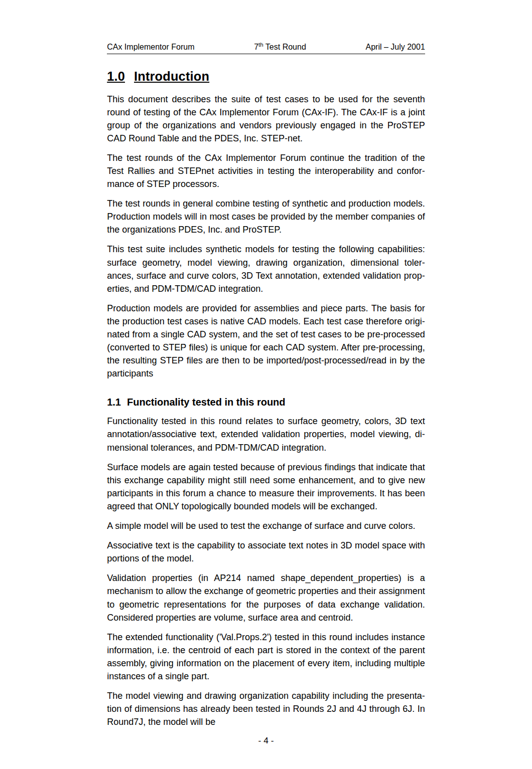CAx Implementor Forum
7th Test Round
April – July 2001
1.0 Introduction
This document describes the suite of test cases to be used for the seventh round of testing of the CAx Implementor Forum (CAx-IF). The CAx-IF is a joint group of the organizations and vendors previously engaged in the ProSTEP CAD Round Table and the PDES, Inc. STEP-net.
The test rounds of the CAx Implementor Forum continue the tradition of the Test Rallies and STEPnet activities in testing the interoperability and conformance of STEP processors.
The test rounds in general combine testing of synthetic and production models. Production models will in most cases be provided by the member companies of the organizations PDES, Inc. and ProSTEP.
This test suite includes synthetic models for testing the following capabilities: surface geometry, model viewing, drawing organization, dimensional tolerances, surface and curve colors, 3D Text annotation, extended validation properties, and PDM-TDM/CAD integration.
Production models are provided for assemblies and piece parts. The basis for the production test cases is native CAD models. Each test case therefore originated from a single CAD system, and the set of test cases to be pre-processed (converted to STEP files) is unique for each CAD system. After pre-processing, the resulting STEP files are then to be imported/post-processed/read in by the participants
1.1 Functionality tested in this round
Functionality tested in this round relates to surface geometry, colors, 3D text annotation/associative text, extended validation properties, model viewing, dimensional tolerances, and PDM-TDM/CAD integration.
Surface models are again tested because of previous findings that indicate that this exchange capability might still need some enhancement, and to give new participants in this forum a chance to measure their improvements. It has been agreed that ONLY topologically bounded models will be exchanged.
A simple model will be used to test the exchange of surface and curve colors.
Associative text is the capability to associate text notes in 3D model space with portions of the model.
Validation properties (in AP214 named shape_dependent_properties) is a mechanism to allow the exchange of geometric properties and their assignment to geometric representations for the purposes of data exchange validation. Considered properties are volume, surface area and centroid.
The extended functionality ('Val.Props.2') tested in this round includes instance information, i.e. the centroid of each part is stored in the context of the parent assembly, giving information on the placement of every item, including multiple instances of a single part.
The model viewing and drawing organization capability including the presentation of dimensions has already been tested in Rounds 2J and 4J through 6J. In Round7J, the model will be
- 4 -